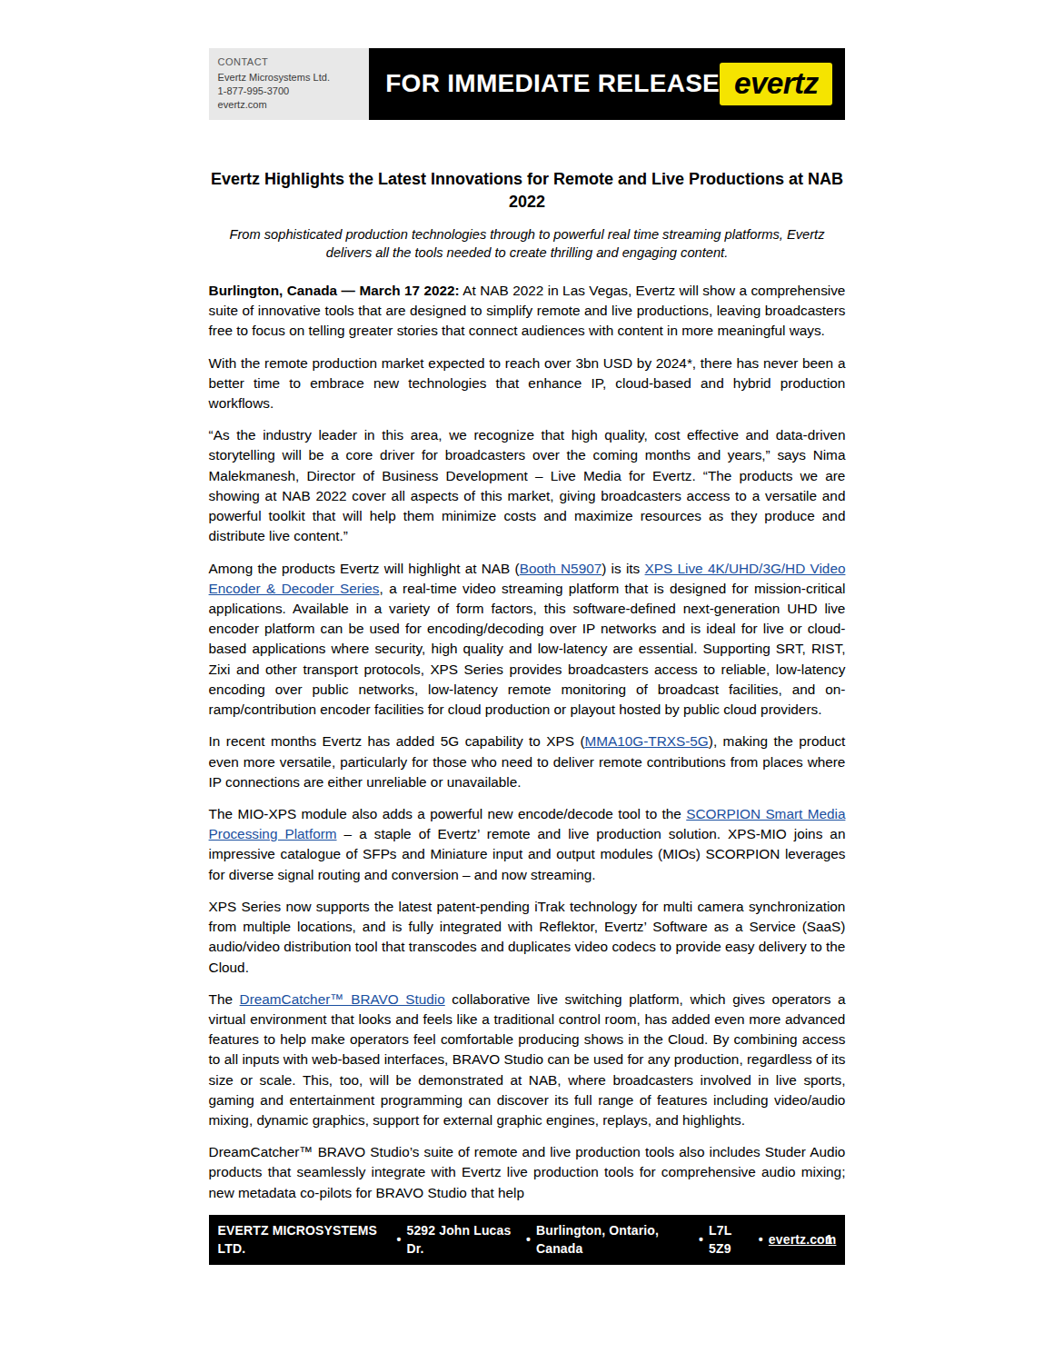CONTACT
Evertz Microsystems Ltd.
1-877-995-3700
evertz.com
FOR IMMEDIATE RELEASE
evertz
Evertz Highlights the Latest Innovations for Remote and Live Productions at NAB 2022
From sophisticated production technologies through to powerful real time streaming platforms, Evertz delivers all the tools needed to create thrilling and engaging content.
Burlington, Canada — March 17 2022: At NAB 2022 in Las Vegas, Evertz will show a comprehensive suite of innovative tools that are designed to simplify remote and live productions, leaving broadcasters free to focus on telling greater stories that connect audiences with content in more meaningful ways.
With the remote production market expected to reach over 3bn USD by 2024*, there has never been a better time to embrace new technologies that enhance IP, cloud-based and hybrid production workflows.
“As the industry leader in this area, we recognize that high quality, cost effective and data-driven storytelling will be a core driver for broadcasters over the coming months and years,” says Nima Malekmanesh, Director of Business Development – Live Media for Evertz. “The products we are showing at NAB 2022 cover all aspects of this market, giving broadcasters access to a versatile and powerful toolkit that will help them minimize costs and maximize resources as they produce and distribute live content.”
Among the products Evertz will highlight at NAB (Booth N5907) is its XPS Live 4K/UHD/3G/HD Video Encoder & Decoder Series, a real-time video streaming platform that is designed for mission-critical applications. Available in a variety of form factors, this software-defined next-generation UHD live encoder platform can be used for encoding/decoding over IP networks and is ideal for live or cloud-based applications where security, high quality and low-latency are essential. Supporting SRT, RIST, Zixi and other transport protocols, XPS Series provides broadcasters access to reliable, low-latency encoding over public networks, low-latency remote monitoring of broadcast facilities, and on-ramp/contribution encoder facilities for cloud production or playout hosted by public cloud providers.
In recent months Evertz has added 5G capability to XPS (MMA10G-TRXS-5G), making the product even more versatile, particularly for those who need to deliver remote contributions from places where IP connections are either unreliable or unavailable.
The MIO-XPS module also adds a powerful new encode/decode tool to the SCORPION Smart Media Processing Platform – a staple of Evertz’ remote and live production solution. XPS-MIO joins an impressive catalogue of SFPs and Miniature input and output modules (MIOs) SCORPION leverages for diverse signal routing and conversion – and now streaming.
XPS Series now supports the latest patent-pending iTrak technology for multi camera synchronization from multiple locations, and is fully integrated with Reflektor, Evertz’ Software as a Service (SaaS) audio/video distribution tool that transcodes and duplicates video codecs to provide easy delivery to the Cloud.
The DreamCatcher™ BRAVO Studio collaborative live switching platform, which gives operators a virtual environment that looks and feels like a traditional control room, has added even more advanced features to help make operators feel comfortable producing shows in the Cloud. By combining access to all inputs with web-based interfaces, BRAVO Studio can be used for any production, regardless of its size or scale. This, too, will be demonstrated at NAB, where broadcasters involved in live sports, gaming and entertainment programming can discover its full range of features including video/audio mixing, dynamic graphics, support for external graphic engines, replays, and highlights.
DreamCatcher™ BRAVO Studio’s suite of remote and live production tools also includes Studer Audio products that seamlessly integrate with Evertz live production tools for comprehensive audio mixing; new metadata co-pilots for BRAVO Studio that help
EVERTZ MICROSYSTEMS LTD.•5292 John Lucas Dr.•Burlington, Ontario, Canada•L7L 5Z9•evertz.com 1